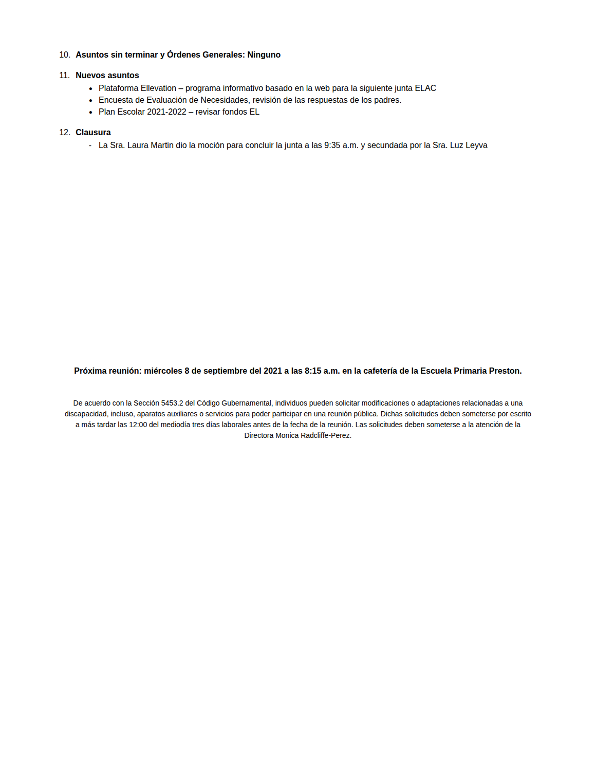Asuntos sin terminar y Órdenes Generales: Ninguno
Nuevos asuntos
Plataforma Ellevation – programa informativo basado en la web para la siguiente junta ELAC
Encuesta de Evaluación de Necesidades, revisión de las respuestas de los padres.
Plan Escolar 2021-2022 – revisar fondos EL
Clausura
La Sra. Laura Martin dio la moción para concluir la junta a las 9:35 a.m. y secundada por la Sra. Luz Leyva
Próxima reunión: miércoles 8 de septiembre del 2021 a las 8:15 a.m. en la cafetería de la Escuela Primaria Preston.
De acuerdo con la Sección 5453.2 del Código Gubernamental, individuos pueden solicitar modificaciones o adaptaciones relacionadas a una discapacidad, incluso, aparatos auxiliares o servicios para poder participar en una reunión pública. Dichas solicitudes deben someterse por escrito a más tardar las 12:00 del mediodía tres días laborales antes de la fecha de la reunión. Las solicitudes deben someterse a la atención de la Directora Monica Radcliffe-Perez.